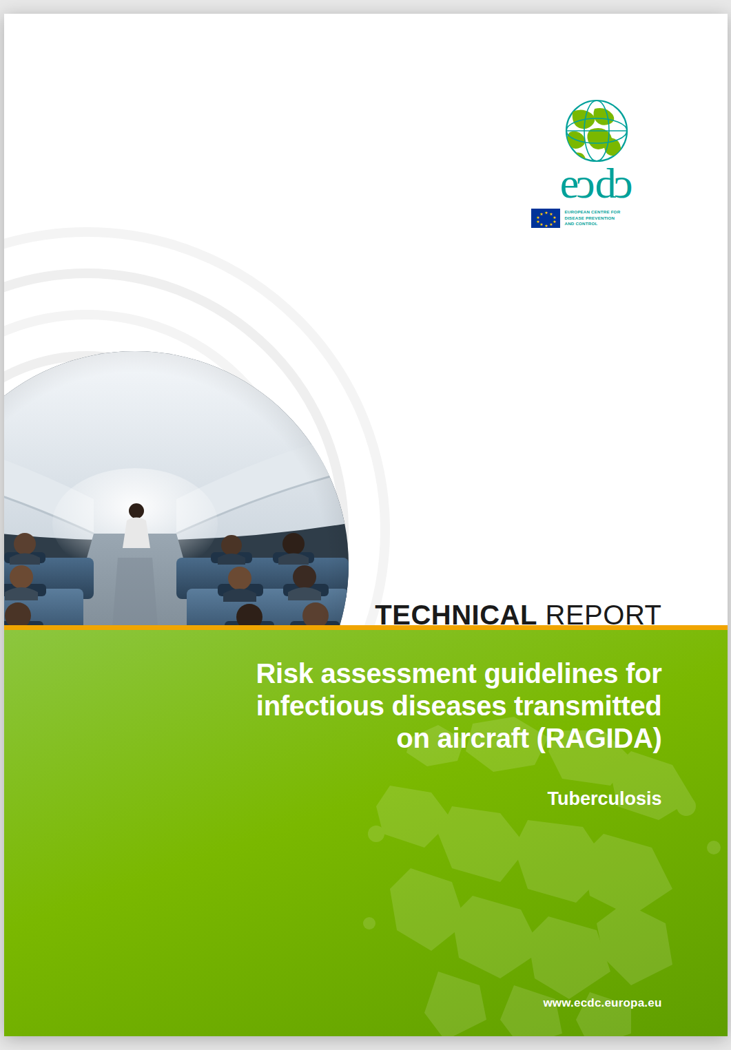ecdc
★ ★ ★ ★ ★ ★ ★ ★ ★ ★
EUROPEAN CENTRE FOR
DISEASE PREVENTION
AND CONTROL
TECHNICAL REPORT
Risk assessment guidelines for
infectious diseases transmitted
on aircraft (RAGIDA)
Tuberculosis
www.ecdc.europa.eu